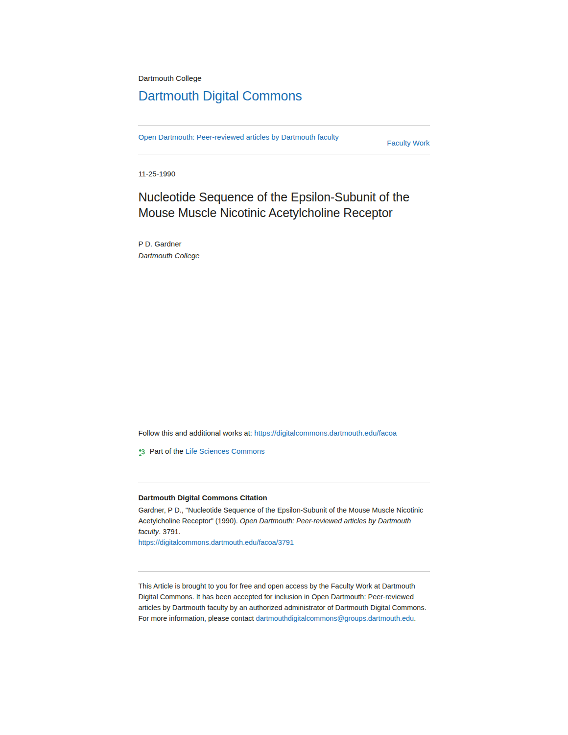Dartmouth College
Dartmouth Digital Commons
Open Dartmouth: Peer-reviewed articles by Dartmouth faculty
Faculty Work
11-25-1990
Nucleotide Sequence of the Epsilon-Subunit of the Mouse Muscle Nicotinic Acetylcholine Receptor
P D. Gardner
Dartmouth College
Follow this and additional works at: https://digitalcommons.dartmouth.edu/facoa
Part of the Life Sciences Commons
Dartmouth Digital Commons Citation
Gardner, P D., "Nucleotide Sequence of the Epsilon-Subunit of the Mouse Muscle Nicotinic Acetylcholine Receptor" (1990). Open Dartmouth: Peer-reviewed articles by Dartmouth faculty. 3791.
https://digitalcommons.dartmouth.edu/facoa/3791
This Article is brought to you for free and open access by the Faculty Work at Dartmouth Digital Commons. It has been accepted for inclusion in Open Dartmouth: Peer-reviewed articles by Dartmouth faculty by an authorized administrator of Dartmouth Digital Commons. For more information, please contact dartmouthdigitalcommons@groups.dartmouth.edu.